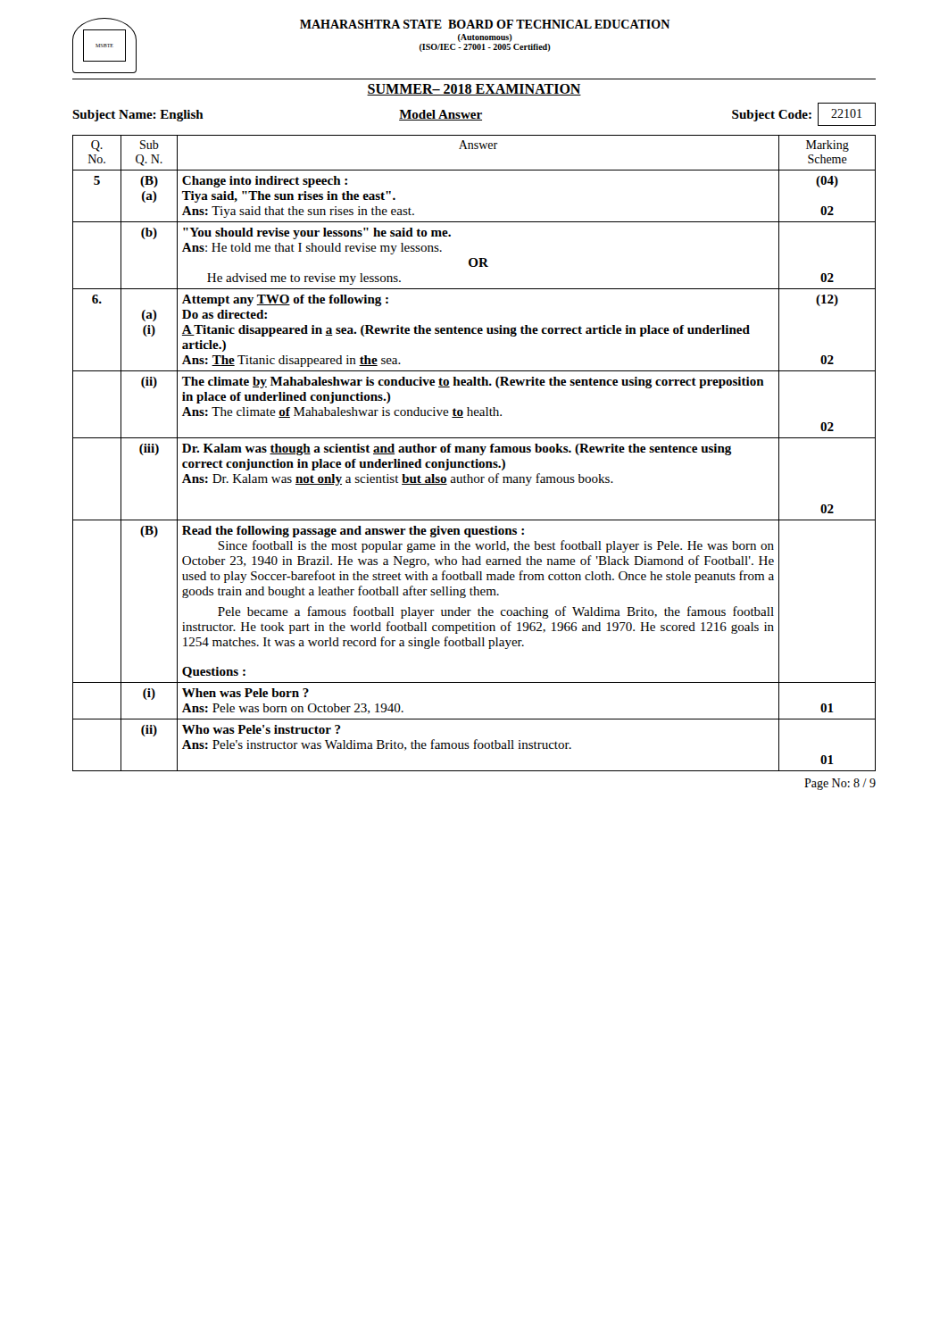MSBTE
MAHARASHTRA STATE BOARD OF TECHNICAL EDUCATION
(Autonomous)
(ISO/IEC - 27001 - 2005 Certified)
SUMMER– 2018 EXAMINATION
Subject Name: English
Model Answer
Subject Code: 22101
| Q. No. | Sub Q. N. | Answer | Marking Scheme |
| --- | --- | --- | --- |
| 5 | (B) (a) | Change into indirect speech : Tiya said, "The sun rises in the east". Ans: Tiya said that the sun rises in the east. | (04) 02 |
| | (b) | "You should revise your lessons" he said to me. Ans : He told me that I should revise my lessons. OR He advised me to revise my lessons. | 02 |
| 6. | (a) (i) | Attempt any TWO of the following : Do as directed: A Titanic disappeared in a sea. (Rewrite the sentence using the correct article in place of underlined article.) Ans: The Titanic disappeared in the sea. | (12) 02 |
| | (ii) | The climate by Mahabaleshwar is conducive to health. (Rewrite the sentence using correct preposition in place of underlined conjunctions.) Ans: The climate of Mahabaleshwar is conducive to health. | 02 |
| | (iii) | Dr. Kalam was though a scientist and author of many famous books. (Rewrite the sentence using correct conjunction in place of underlined conjunctions.) Ans: Dr. Kalam was not only a scientist but also author of many famous books. | 02 |
| | (B) | Read the following passage and answer the given questions : Since football is the most popular game in the world, the best football player is Pele. He was born on October 23, 1940 in Brazil. He was a Negro, who had earned the name of 'Black Diamond of Football'. He used to play Soccer-barefoot in the street with a football made from cotton cloth. Once he stole peanuts from a goods train and bought a leather football after selling them. Pele became a famous football player under the coaching of Waldima Brito, the famous football instructor. He took part in the world football competition of 1962, 1966 and 1970. He scored 1216 goals in 1254 matches. It was a world record for a single football player. Questions : | |
| | (i) | When was Pele born ? Ans: Pele was born on October 23, 1940. | 01 |
| | (ii) | Who was Pele's instructor ? Ans: Pele's instructor was Waldima Brito, the famous football instructor. | 01 |
Page No: 8 / 9